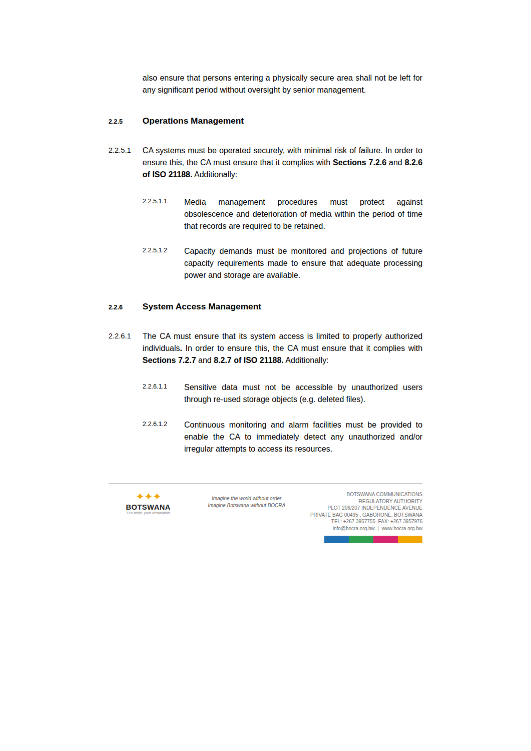also ensure that persons entering a physically secure area shall not be left for any significant period without oversight by senior management.
2.2.5
Operations Management
2.2.5.1
CA systems must be operated securely, with minimal risk of failure. In order to ensure this, the CA must ensure that it complies with Sections 7.2.6 and 8.2.6 of ISO 21188. Additionally:
2.2.5.1.1
Media management procedures must protect against obsolescence and deterioration of media within the period of time that records are required to be retained.
2.2.5.1.2
Capacity demands must be monitored and projections of future capacity requirements made to ensure that adequate processing power and storage are available.
2.2.6
System Access Management
2.2.6.1
The CA must ensure that its system access is limited to properly authorized individuals. In order to ensure this, the CA must ensure that it complies with Sections 7.2.7 and 8.2.7 of ISO 21188. Additionally:
2.2.6.1.1
Sensitive data must not be accessible by unauthorized users through re-used storage objects (e.g. deleted files).
2.2.6.1.2
Continuous monitoring and alarm facilities must be provided to enable the CA to immediately detect any unauthorized and/or irregular attempts to access its resources.
✦✦✦
BOTSWANA
Our pride, your destination
Imagine the world without order
Imagine Botswana without BOCRA
BOTSWANA COMMUNICATIONS
REGULATORY AUTHORITY
PLOT 206/207 INDEPENDENCE AVENUE
PRIVATE BAG 00495 , GABORONE, BOTSWANA
TEL: +267 3957755 FAX: +267 3957976
info@bocra.org.bw | www.bocra.org.bw